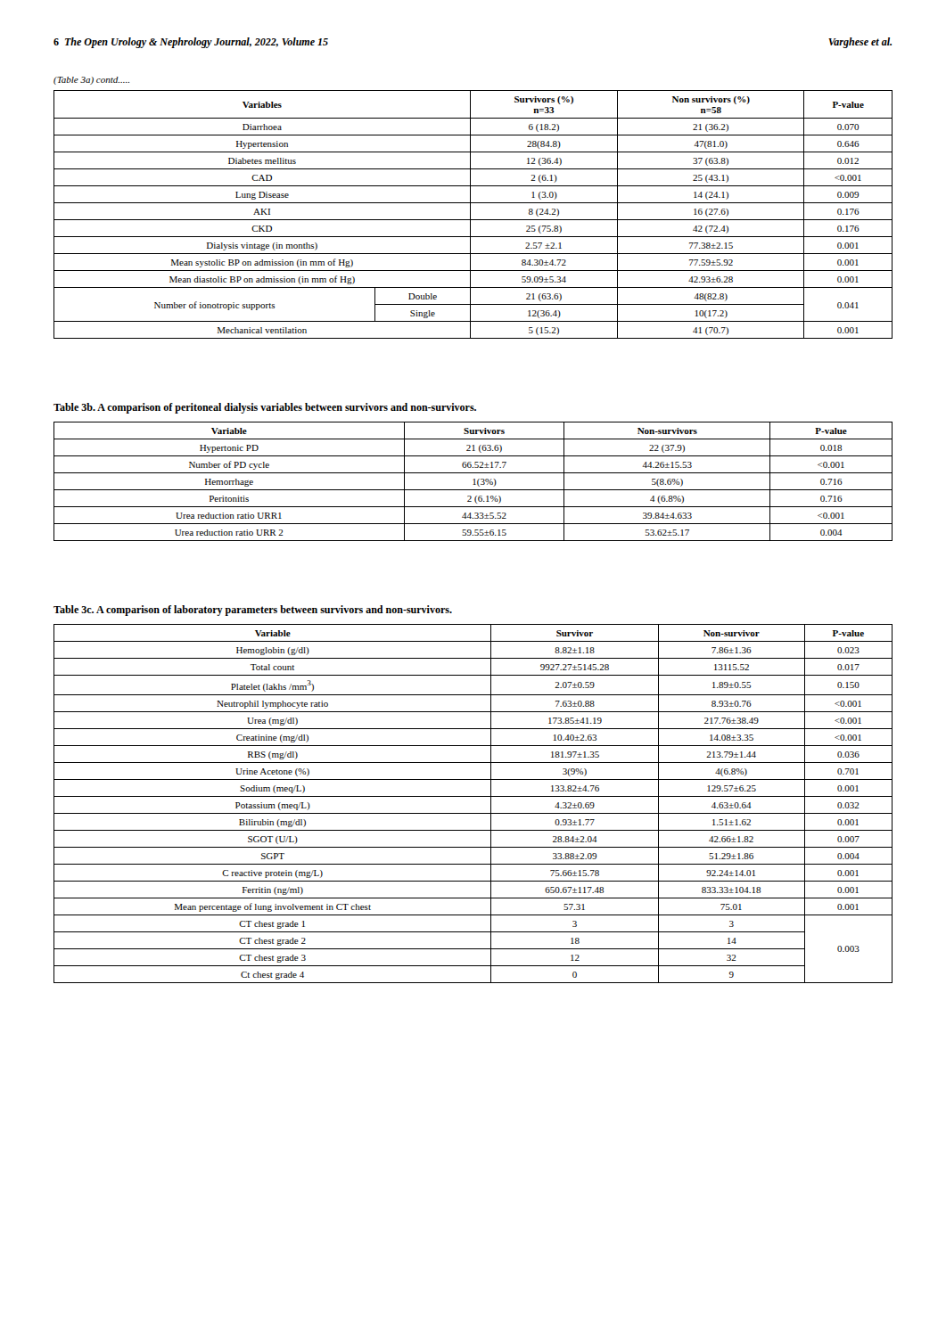6 The Open Urology & Nephrology Journal, 2022, Volume 15
Varghese et al.
(Table 3a) contd.....
| Variables | Survivors (%) n=33 | Non survivors (%) n=58 | P-value |
| --- | --- | --- | --- |
| Diarrhoea | 6 (18.2) | 21 (36.2) | 0.070 |
| Hypertension | 28(84.8) | 47(81.0) | 0.646 |
| Diabetes mellitus | 12 (36.4) | 37 (63.8) | 0.012 |
| CAD | 2 (6.1) | 25 (43.1) | <0.001 |
| Lung Disease | 1 (3.0) | 14 (24.1) | 0.009 |
| AKI | 8 (24.2) | 16 (27.6) | 0.176 |
| CKD | 25 (75.8) | 42 (72.4) | 0.176 |
| Dialysis vintage (in months) | 2.57 ±2.1 | 77.38±2.15 | 0.001 |
| Mean systolic BP on admission (in mm of Hg) | 84.30±4.72 | 77.59±5.92 | 0.001 |
| Mean diastolic BP on admission (in mm of Hg) | 59.09±5.34 | 42.93±6.28 | 0.001 |
| Number of ionotropic supports | Double | 21 (63.6) | 48(82.8) | 0.041 |
| Single | 12(36.4) | 10(17.2) |
| Mechanical ventilation | 5 (15.2) | 41 (70.7) | 0.001 |
Table 3b. A comparison of peritoneal dialysis variables between survivors and non-survivors.
| Variable | Survivors | Non-survivors | P-value |
| --- | --- | --- | --- |
| Hypertonic PD | 21 (63.6) | 22 (37.9) | 0.018 |
| Number of PD cycle | 66.52±17.7 | 44.26±15.53 | <0.001 |
| Hemorrhage | 1(3%) | 5(8.6%) | 0.716 |
| Peritonitis | 2 (6.1%) | 4 (6.8%) | 0.716 |
| Urea reduction ratio URR1 | 44.33±5.52 | 39.84±4.633 | <0.001 |
| Urea reduction ratio URR 2 | 59.55±6.15 | 53.62±5.17 | 0.004 |
Table 3c. A comparison of laboratory parameters between survivors and non-survivors.
| Variable | Survivor | Non-survivor | P-value |
| --- | --- | --- | --- |
| Hemoglobin (g/dl) | 8.82±1.18 | 7.86±1.36 | 0.023 |
| Total count | 9927.27±5145.28 | 13115.52 | 0.017 |
| Platelet (lakhs /mm 3 ) | 2.07±0.59 | 1.89±0.55 | 0.150 |
| Neutrophil lymphocyte ratio | 7.63±0.88 | 8.93±0.76 | <0.001 |
| Urea (mg/dl) | 173.85±41.19 | 217.76±38.49 | <0.001 |
| Creatinine (mg/dl) | 10.40±2.63 | 14.08±3.35 | <0.001 |
| RBS (mg/dl) | 181.97±1.35 | 213.79±1.44 | 0.036 |
| Urine Acetone (%) | 3(9%) | 4(6.8%) | 0.701 |
| Sodium (meq/L) | 133.82±4.76 | 129.57±6.25 | 0.001 |
| Potassium (meq/L) | 4.32±0.69 | 4.63±0.64 | 0.032 |
| Bilirubin (mg/dl) | 0.93±1.77 | 1.51±1.62 | 0.001 |
| SGOT (U/L) | 28.84±2.04 | 42.66±1.82 | 0.007 |
| SGPT | 33.88±2.09 | 51.29±1.86 | 0.004 |
| C reactive protein (mg/L) | 75.66±15.78 | 92.24±14.01 | 0.001 |
| Ferritin (ng/ml) | 650.67±117.48 | 833.33±104.18 | 0.001 |
| Mean percentage of lung involvement in CT chest | 57.31 | 75.01 | 0.001 |
| CT chest grade 1 | 3 | 3 | 0.003 |
| CT chest grade 2 | 18 | 14 |
| CT chest grade 3 | 12 | 32 |
| Ct chest grade 4 | 0 | 9 |